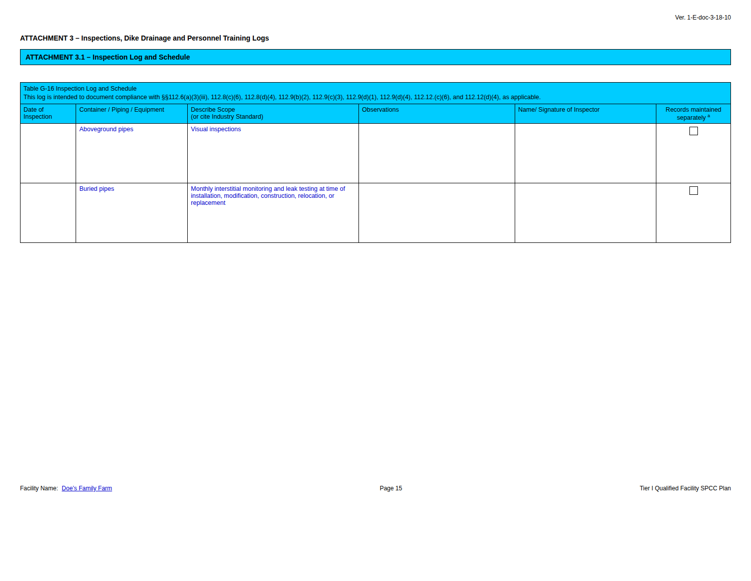Ver. 1-E-doc-3-18-10
ATTACHMENT 3 – Inspections, Dike Drainage and Personnel Training Logs
ATTACHMENT 3.1 – Inspection Log and Schedule
| Table G-16 Inspection Log and Schedule This log is intended to document compliance with §§112.6(a)(3)(iii), 112.8(c)(6), 112.8(d)(4), 112.9(b)(2), 112.9(c)(3), 112.9(d)(1), 112.9(d)(4), 112.12.(c)(6), and 112.12(d)(4), as applicable. |
| Date of Inspection | Container / Piping / Equipment | Describe Scope (or cite Industry Standard) | Observations | Name/ Signature of Inspector | Records maintained separately a |
| | Aboveground pipes | Visual inspections | | | |
| | Buried pipes | Monthly interstitial monitoring and leak testing at time of installation, modification, construction, relocation, or replacement | | | |
Facility Name: Doe’s Family Farm
Page 15
Tier I Qualified Facility SPCC Plan